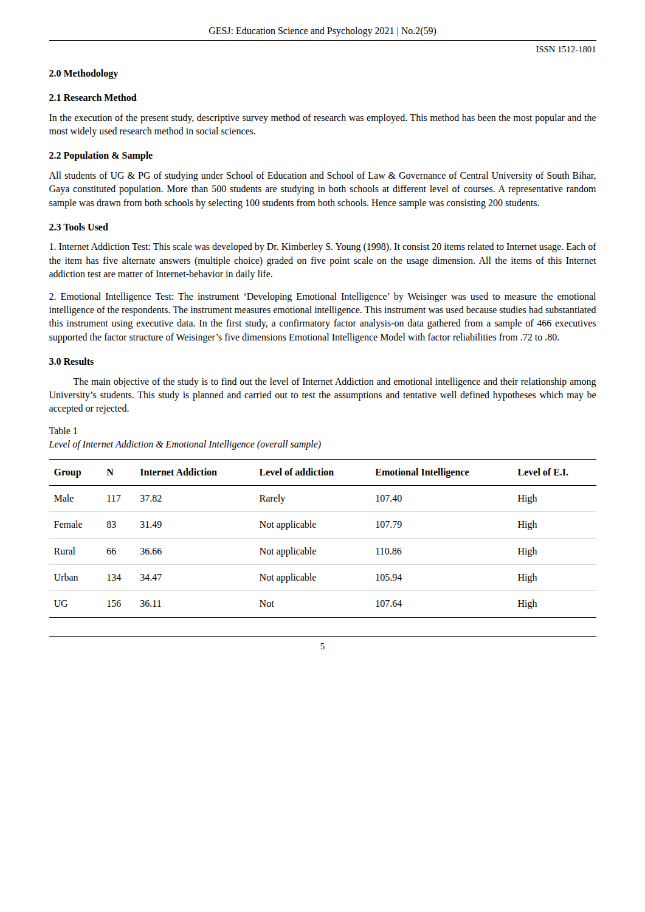GESJ: Education Science and Psychology 2021 | No.2(59)
ISSN 1512-1801
2.0 Methodology
2.1 Research Method
In the execution of the present study, descriptive survey method of research was employed. This method has been the most popular and the most widely used research method in social sciences.
2.2 Population & Sample
All students of UG & PG of studying under School of Education and School of Law & Governance of Central University of South Bihar, Gaya constituted population. More than 500 students are studying in both schools at different level of courses. A representative random sample was drawn from both schools by selecting 100 students from both schools. Hence sample was consisting 200 students.
2.3 Tools Used
1. Internet Addiction Test: This scale was developed by Dr. Kimberley S. Young (1998). It consist 20 items related to Internet usage. Each of the item has five alternate answers (multiple choice) graded on five point scale on the usage dimension. All the items of this Internet addiction test are matter of Internet-behavior in daily life.
2. Emotional Intelligence Test: The instrument ‘Developing Emotional Intelligence’ by Weisinger was used to measure the emotional intelligence of the respondents. The instrument measures emotional intelligence. This instrument was used because studies had substantiated this instrument using executive data. In the first study, a confirmatory factor analysis-on data gathered from a sample of 466 executives supported the factor structure of Weisinger’s five dimensions Emotional Intelligence Model with factor reliabilities from .72 to .80.
3.0 Results
The main objective of the study is to find out the level of Internet Addiction and emotional intelligence and their relationship among University’s students. This study is planned and carried out to test the assumptions and tentative well defined hypotheses which may be accepted or rejected.
Table 1
Level of Internet Addiction & Emotional Intelligence (overall sample)
| Group | N | Internet Addiction | Level of addiction | Emotional Intelligence | Level of E.I. |
| --- | --- | --- | --- | --- | --- |
| Male | 117 | 37.82 | Rarely | 107.40 | High |
| Female | 83 | 31.49 | Not applicable | 107.79 | High |
| Rural | 66 | 36.66 | Not applicable | 110.86 | High |
| Urban | 134 | 34.47 | Not applicable | 105.94 | High |
| UG | 156 | 36.11 | Not | 107.64 | High |
5